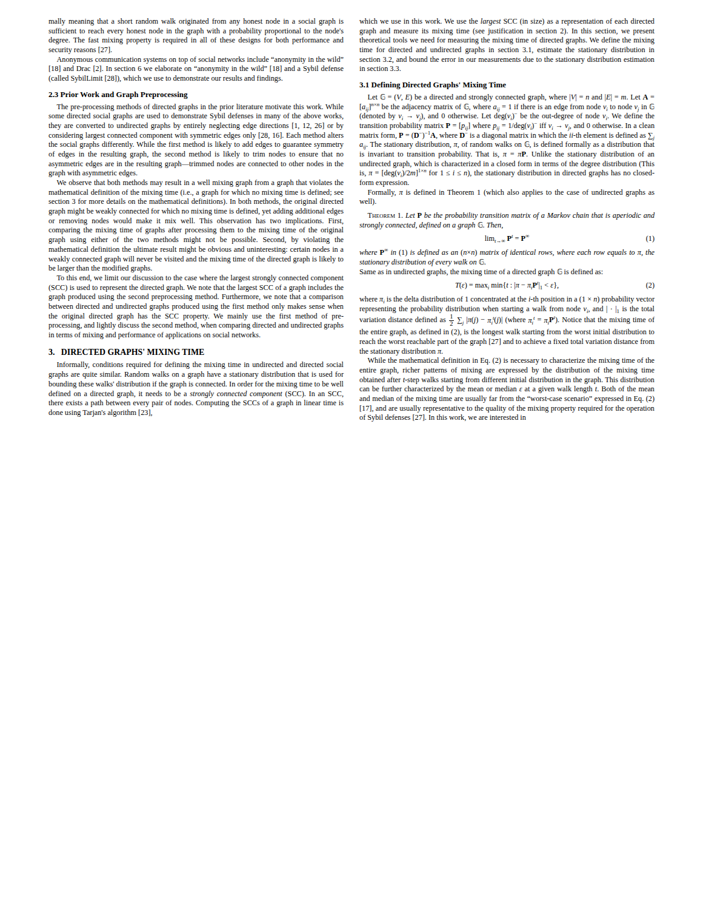mally meaning that a short random walk originated from any honest node in a social graph is sufficient to reach every honest node in the graph with a probability proportional to the node's degree. The fast mixing property is required in all of these designs for both performance and security reasons [27].
Anonymous communication systems on top of social networks include “anonymity in the wild” [18] and Drac [2]. In section 6 we elaborate on “anonymity in the wild” [18] and a Sybil defense (called SybilLimit [28]), which we use to demonstrate our results and findings.
2.3 Prior Work and Graph Preprocessing
The pre-processing methods of directed graphs in the prior literature motivate this work. While some directed social graphs are used to demonstrate Sybil defenses in many of the above works, they are converted to undirected graphs by entirely neglecting edge directions [1, 12, 26] or by considering largest connected component with symmetric edges only [28, 16]. Each method alters the social graphs differently. While the first method is likely to add edges to guarantee symmetry of edges in the resulting graph, the second method is likely to trim nodes to ensure that no asymmetric edges are in the resulting graph—trimmed nodes are connected to other nodes in the graph with asymmetric edges.
We observe that both methods may result in a well mixing graph from a graph that violates the mathematical definition of the mixing time (i.e., a graph for which no mixing time is defined; see section 3 for more details on the mathematical definitions). In both methods, the original directed graph might be weakly connected for which no mixing time is defined, yet adding additional edges or removing nodes would make it mix well. This observation has two implications. First, comparing the mixing time of graphs after processing them to the mixing time of the original graph using either of the two methods might not be possible. Second, by violating the mathematical definition the ultimate result might be obvious and uninteresting: certain nodes in a weakly connected graph will never be visited and the mixing time of the directed graph is likely to be larger than the modified graphs.
To this end, we limit our discussion to the case where the largest strongly connected component (SCC) is used to represent the directed graph. We note that the largest SCC of a graph includes the graph produced using the second preprocessing method. Furthermore, we note that a comparison between directed and undirected graphs produced using the first method only makes sense when the original directed graph has the SCC property. We mainly use the first method of pre-processing, and lightly discuss the second method, when comparing directed and undirected graphs in terms of mixing and performance of applications on social networks.
3. DIRECTED GRAPHS' MIXING TIME
Informally, conditions required for defining the mixing time in undirected and directed social graphs are quite similar. Random walks on a graph have a stationary distribution that is used for bounding these walks' distribution if the graph is connected. In order for the mixing time to be well defined on a directed graph, it needs to be a strongly connected component (SCC). In an SCC, there exists a path between every pair of nodes. Computing the SCCs of a graph in linear time is done using Tarjan's algorithm [23],
which we use in this work. We use the largest SCC (in size) as a representation of each directed graph and measure its mixing time (see justification in section 2). In this section, we present theoretical tools we need for measuring the mixing time of directed graphs. We define the mixing time for directed and undirected graphs in section 3.1, estimate the stationary distribution in section 3.2, and bound the error in our measurements due to the stationary distribution estimation in section 3.3.
3.1 Defining Directed Graphs' Mixing Time
Let 𝔾 = (V, E) be a directed and strongly connected graph, where |V| = n and |E| = m. Let A = [aij]n×n be the adjacency matrix of 𝔾, where aij = 1 if there is an edge from node vi to node vj in 𝔾 (denoted by vi → vj), and 0 otherwise. Let deg(vi)− be the out-degree of node vi. We define the transition probability matrix P = [pij] where pij = 1/deg(vi)− iff vi → vj, and 0 otherwise. In a clean matrix form, P = (D−)−1A, where D− is a diagonal matrix in which the ii-th element is defined as ∑j aij. The stationary distribution, π, of random walks on 𝔾, is defined formally as a distribution that is invariant to transition probability. That is, π = πP. Unlike the stationary distribution of an undirected graph, which is characterized in a closed form in terms of the degree distribution (This is, π = [deg(vi)/2m]1×n for 1 ≤ i ≤ n), the stationary distribution in directed graphs has no closed-form expression.
Formally, π is defined in Theorem 1 (which also applies to the case of undirected graphs as well).
Theorem 1. Let P be the probability transition matrix of a Markov chain that is aperiodic and strongly connected, defined on a graph 𝔾. Then,
limt→∞ Pt = P∞ (1)
where P∞ in (1) is defined as an (n×n) matrix of identical rows, where each row equals to π, the stationary distribution of every walk on 𝔾.
Same as in undirected graphs, the mixing time of a directed graph 𝔾 is defined as:
T(ε) = maxi min{t : |π − πi Pt|1 < ε}, (2)
where πi is the delta distribution of 1 concentrated at the i-th position in a (1 × n) probability vector representing the probability distribution when starting a walk from node vi, and | · |1 is the total variation distance defined as 12 ∑j |π(j) − πit(j)| (where πit = πi Pt). Notice that the mixing time of the entire graph, as defined in (2), is the longest walk starting from the worst initial distribution to reach the worst reachable part of the graph [27] and to achieve a fixed total variation distance from the stationary distribution π.
While the mathematical definition in Eq. (2) is necessary to characterize the mixing time of the entire graph, richer patterns of mixing are expressed by the distribution of the mixing time obtained after t-step walks starting from different initial distribution in the graph. This distribution can be further characterized by the mean or median ε at a given walk length t. Both of the mean and median of the mixing time are usually far from the “worst-case scenario” expressed in Eq. (2) [17], and are usually representative to the quality of the mixing property required for the operation of Sybil defenses [27]. In this work, we are interested in